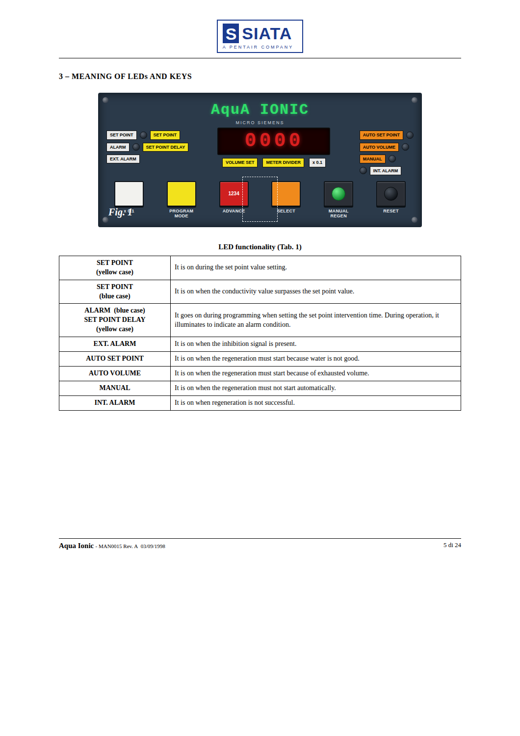S SIATA
A PENTAIR COMPANY
3 – MEANING OF LEDs AND KEYS
AquA IONIC
MICRO SIEMENS
SET POINT SET POINT
ALARM SET POINT DELAY
EXT. ALARM
0000
VOLUME SET METER DIVIDER x 0.1
AUTO SET POINT
AUTO VOLUME
MANUAL
INT. ALARM
x 0.1
PROGRAM
MODE
1234
ADVANCE
SELECT
MANUAL
REGEN
RESET
Fig. 1
LED functionality (Tab. 1)
| SET POINT (yellow case) | It is on during the set point value setting. |
| SET POINT (blue case) | It is on when the conductivity value surpasses the set point value. |
| ALARM (blue case) SET POINT DELAY (yellow case) | It goes on during programming when setting the set point intervention time. During operation, it illuminates to indicate an alarm condition. |
| EXT. ALARM | It is on when the inhibition signal is present. |
| AUTO SET POINT | It is on when the regeneration must start because water is not good. |
| AUTO VOLUME | It is on when the regeneration must start because of exhausted volume. |
| MANUAL | It is on when the regeneration must not start automatically. |
| INT. ALARM | It is on when regeneration is not successful. |
Aqua Ionic - MAN0015 Rev. A 03/09/1998
5 di 24